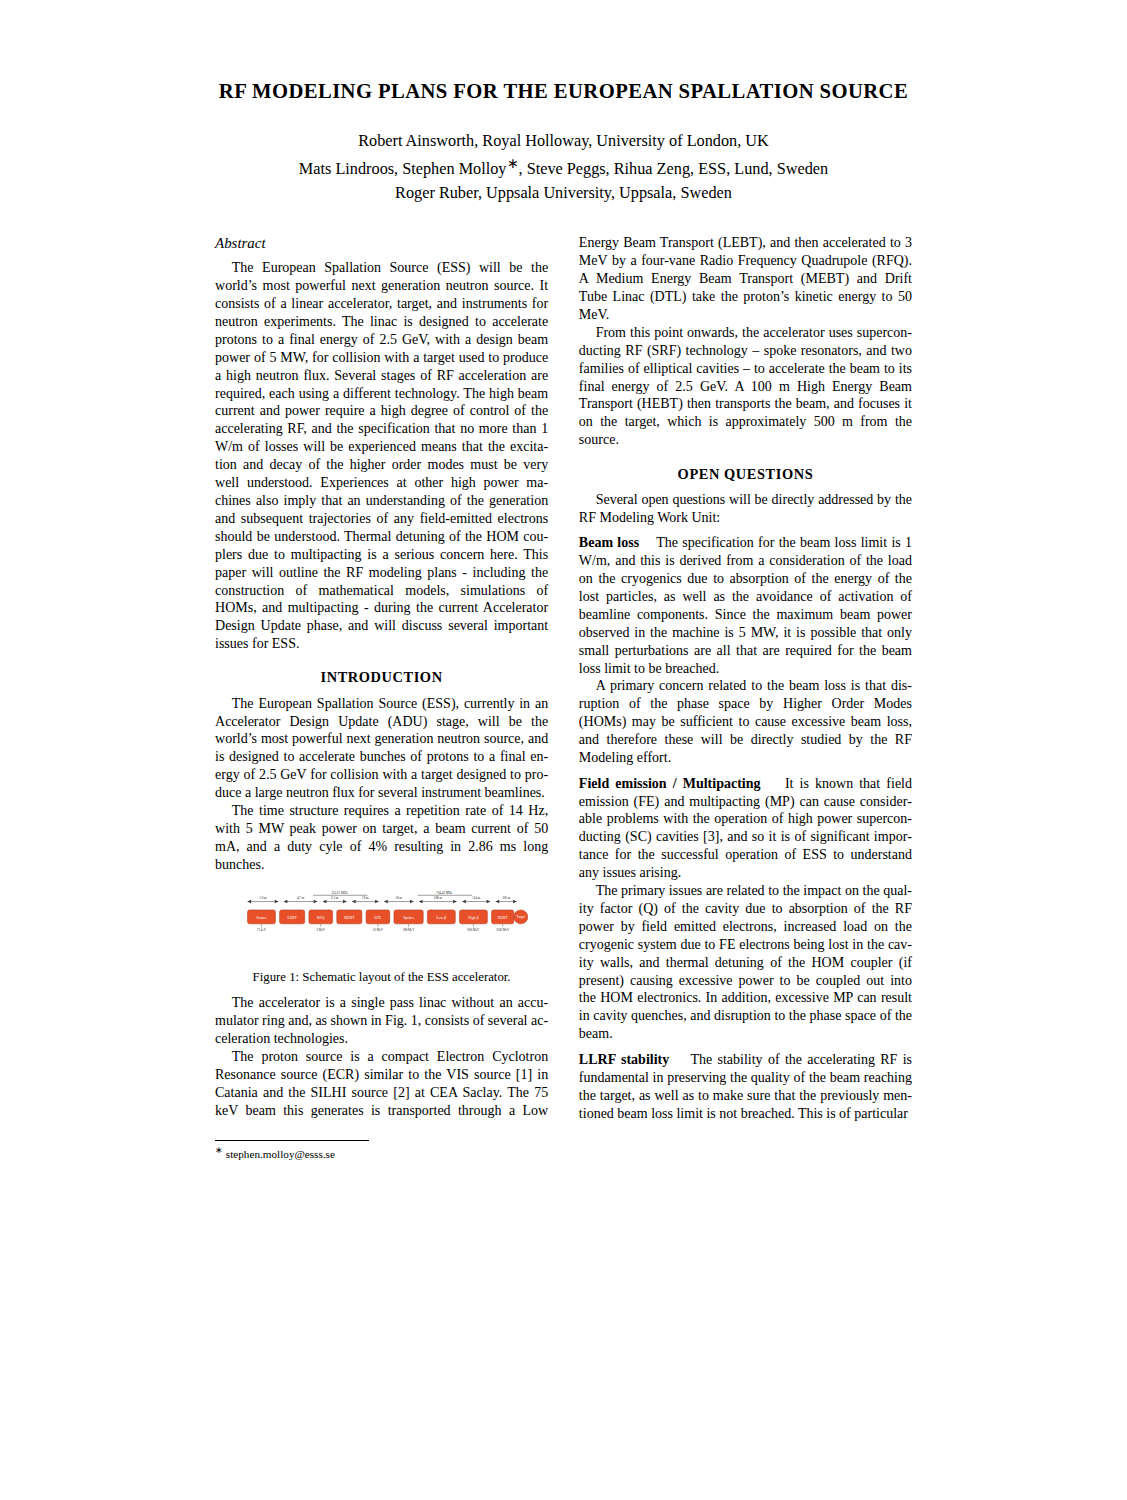RF MODELING PLANS FOR THE EUROPEAN SPALLATION SOURCE
Robert Ainsworth, Royal Holloway, University of London, UK Mats Lindroos, Stephen Molloy∗, Steve Peggs, Rihua Zeng, ESS, Lund, Sweden Roger Ruber, Uppsala University, Uppsala, Sweden
Abstract
The European Spallation Source (ESS) will be the world’s most powerful next generation neutron source. It consists of a linear accelerator, target, and instruments for neutron experiments. The linac is designed to accelerate protons to a final energy of 2.5 GeV, with a design beam power of 5 MW, for collision with a target used to produce a high neutron flux. Several stages of RF acceleration are required, each using a different technology. The high beam current and power require a high degree of control of the accelerating RF, and the specification that no more than 1 W/m of losses will be experienced means that the excitation and decay of the higher order modes must be very well understood. Experiences at other high power machines also imply that an understanding of the generation and subsequent trajectories of any field-emitted electrons should be understood. Thermal detuning of the HOM couplers due to multipacting is a serious concern here. This paper will outline the RF modeling plans - including the construction of mathematical models, simulations of HOMs, and multipacting - during the current Accelerator Design Update phase, and will discuss several important issues for ESS.
INTRODUCTION
The European Spallation Source (ESS), currently in an Accelerator Design Update (ADU) stage, will be the world’s most powerful next generation neutron source, and is designed to accelerate bunches of protons to a final energy of 2.5 GeV for collision with a target designed to produce a large neutron flux for several instrument beamlines.
The time structure requires a repetition rate of 14 Hz, with 5 MW peak power on target, a beam current of 50 mA, and a duty cyle of 4% resulting in 2.86 ms long bunches.
1.6 m 4.7 m 2.5 m 19 m 58 m 188 m 114 m 100 m 352.21 MHz 704.42 MHz Source LEBT RFQ MEBT DTL Spokes Low β High β HEBT Target 75 keV 3 MeV 50 MeV 188 MeV 606 MeV 2500 MeV
Figure 1: Schematic layout of the ESS accelerator.
The accelerator is a single pass linac without an accumulator ring and, as shown in Fig. 1, consists of several acceleration technologies.
The proton source is a compact Electron Cyclotron Resonance source (ECR) similar to the VIS source [1] in Catania and the SILHI source [2] at CEA Saclay. The 75 keV beam this generates is transported through a Low Energy Beam Transport (LEBT), and then accelerated to 3 MeV by a four-vane Radio Frequency Quadrupole (RFQ). A Medium Energy Beam Transport (MEBT) and Drift Tube Linac (DTL) take the proton’s kinetic energy to 50 MeV.
From this point onwards, the accelerator uses superconducting RF (SRF) technology – spoke resonators, and two families of elliptical cavities – to accelerate the beam to its final energy of 2.5 GeV. A 100 m High Energy Beam Transport (HEBT) then transports the beam, and focuses it on the target, which is approximately 500 m from the source.
OPEN QUESTIONS
Several open questions will be directly addressed by the RF Modeling Work Unit:
Beam loss The specification for the beam loss limit is 1 W/m, and this is derived from a consideration of the load on the cryogenics due to absorption of the energy of the lost particles, as well as the avoidance of activation of beamline components. Since the maximum beam power observed in the machine is 5 MW, it is possible that only small perturbations are all that are required for the beam loss limit to be breached.
A primary concern related to the beam loss is that disruption of the phase space by Higher Order Modes (HOMs) may be sufficient to cause excessive beam loss, and therefore these will be directly studied by the RF Modeling effort.
Field emission / Multipacting It is known that field emission (FE) and multipacting (MP) can cause considerable problems with the operation of high power superconducting (SC) cavities [3], and so it is of significant importance for the successful operation of ESS to understand any issues arising.
The primary issues are related to the impact on the quality factor (Q) of the cavity due to absorption of the RF power by field emitted electrons, increased load on the cryogenic system due to FE electrons being lost in the cavity walls, and thermal detuning of the HOM coupler (if present) causing excessive power to be coupled out into the HOM electronics. In addition, excessive MP can result in cavity quenches, and disruption to the phase space of the beam.
LLRF stability The stability of the accelerating RF is fundamental in preserving the quality of the beam reaching the target, as well as to make sure that the previously mentioned beam loss limit is not breached. This is of particular
∗ stephen.molloy@esss.se